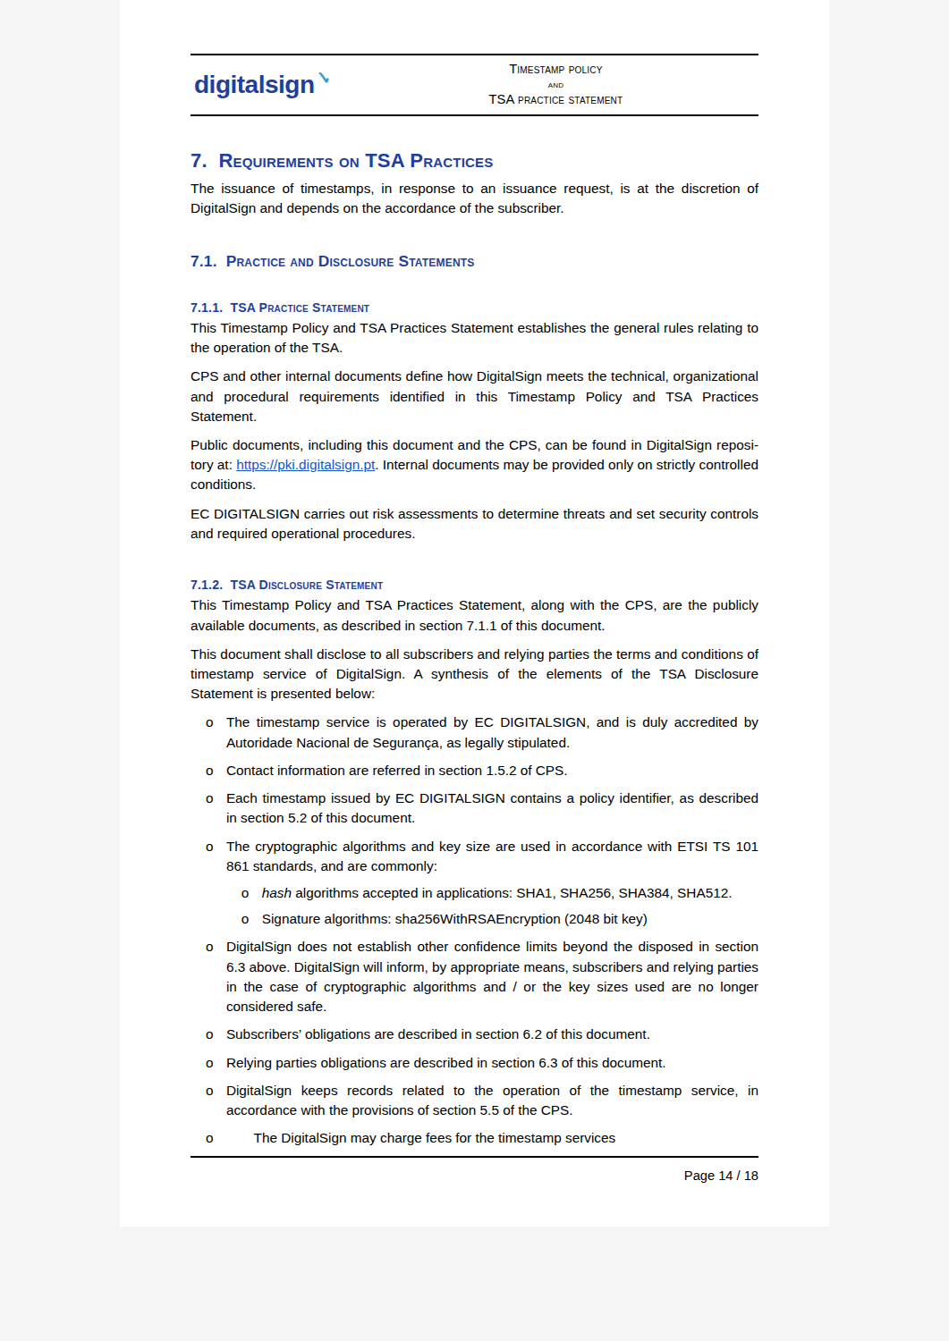digital sign✓
Timestamp policy and TSA practice statement
7. Requirements on TSA Practices
The issuance of timestamps, in response to an issuance request, is at the discretion of DigitalSign and depends on the accordance of the subscriber.
7.1. Practice and Disclosure Statements
7.1.1. TSA Practice Statement
This Timestamp Policy and TSA Practices Statement establishes the general rules relating to the operation of the TSA.
CPS and other internal documents define how DigitalSign meets the technical, organizational and procedural requirements identified in this Timestamp Policy and TSA Practices Statement.
Public documents, including this document and the CPS, can be found in DigitalSign repository at: https://pki.digitalsign.pt. Internal documents may be provided only on strictly controlled conditions.
EC DIGITALSIGN carries out risk assessments to determine threats and set security controls and required operational procedures.
7.1.2. TSA Disclosure Statement
This Timestamp Policy and TSA Practices Statement, along with the CPS, are the publicly available documents, as described in section 7.1.1 of this document.
This document shall disclose to all subscribers and relying parties the terms and conditions of timestamp service of DigitalSign. A synthesis of the elements of the TSA Disclosure Statement is presented below:
The timestamp service is operated by EC DIGITALSIGN, and is duly accredited by Autoridade Nacional de Segurança, as legally stipulated.
Contact information are referred in section 1.5.2 of CPS.
Each timestamp issued by EC DIGITALSIGN contains a policy identifier, as described in section 5.2 of this document.
The cryptographic algorithms and key size are used in accordance with ETSI TS 101 861 standards, and are commonly:
hash algorithms accepted in applications: SHA1, SHA256, SHA384, SHA512.
Signature algorithms: sha256WithRSAEncryption (2048 bit key)
DigitalSign does not establish other confidence limits beyond the disposed in section 6.3 above. DigitalSign will inform, by appropriate means, subscribers and relying parties in the case of cryptographic algorithms and / or the key sizes used are no longer considered safe.
Subscribers’ obligations are described in section 6.2 of this document.
Relying parties obligations are described in section 6.3 of this document.
DigitalSign keeps records related to the operation of the timestamp service, in accordance with the provisions of section 5.5 of the CPS.
The DigitalSign may charge fees for the timestamp services
Page 14 / 18